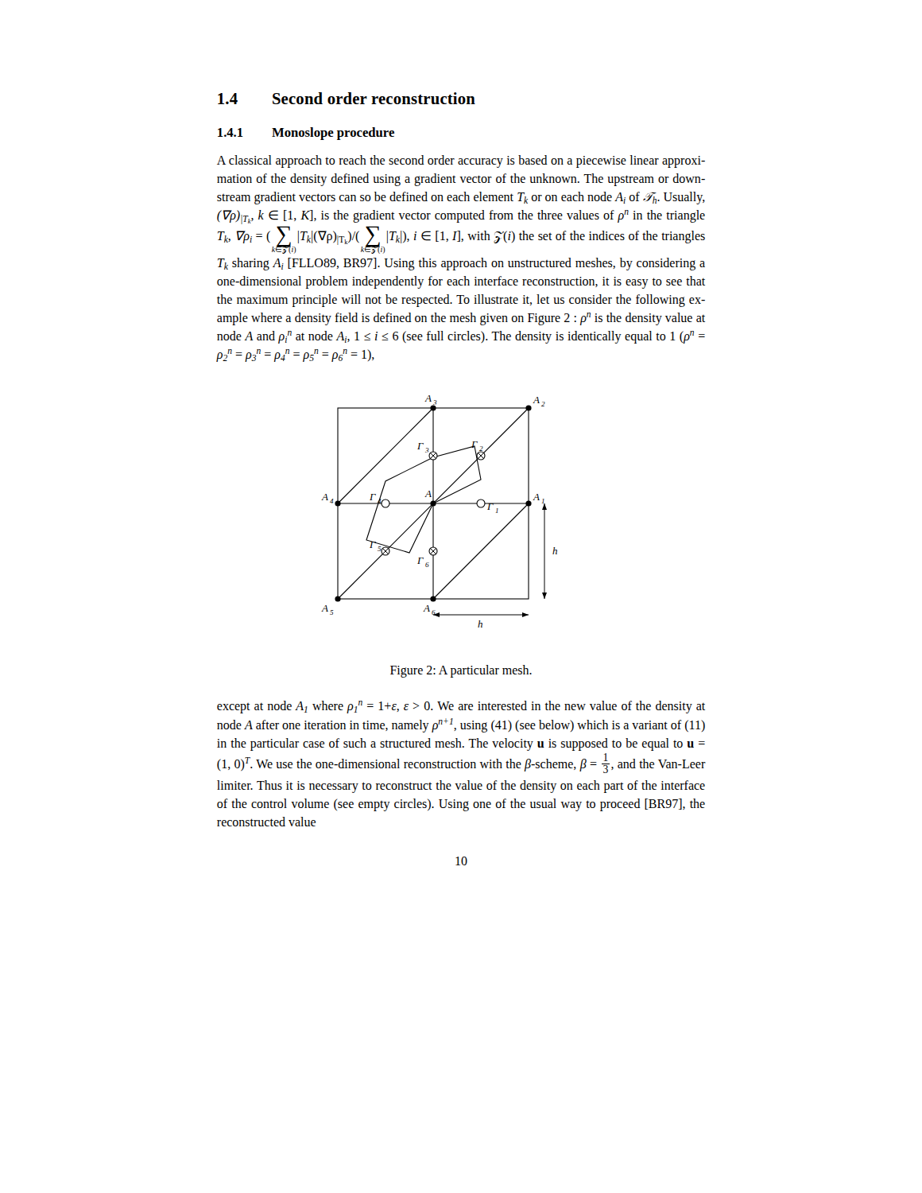1.4 Second order reconstruction
1.4.1 Monoslope procedure
A classical approach to reach the second order accuracy is based on a piecewise linear approximation of the density defined using a gradient vector of the unknown. The upstream or downstream gradient vectors can so be defined on each element Tk or on each node Ai of 𝒯h. Usually, (∇ρ)|Tk, k ∈ [1, K], is the gradient vector computed from the three values of ρn in the triangle Tk, ∇ρi = (∑k∈𝒵(i)|Tk|(∇ρ)|Tk)/(∑k∈𝒵(i)|Tk|), i ∈ [1, I], with 𝒵(i) the set of the indices of the triangles Tk sharing Ai [FLLO89, BR97]. Using this approach on unstructured meshes, by considering a one-dimensional problem independently for each interface reconstruction, it is easy to see that the maximum principle will not be respected. To illustrate it, let us consider the following example where a density field is defined on the mesh given on Figure 2 : ρn is the density value at node A and ρin at node Ai, 1 ≤ i ≤ 6 (see full circles). The density is identically equal to 1 (ρn = ρ2n = ρ3n = ρ4n = ρ5n = ρ6n = 1),
A A1 A2 A3 A4 A5 A6 Γ1 Γ2 Γ3 Γ4 Γ5 Γ6 h h
Figure 2: A particular mesh.
except at node A1 where ρ1n = 1+ε, ε > 0. We are interested in the new value of the density at node A after one iteration in time, namely ρn+1, using (41) (see below) which is a variant of (11) in the particular case of such a structured mesh. The velocity u is supposed to be equal to u = (1, 0)T. We use the one-dimensional reconstruction with the β-scheme, β = 13, and the Van-Leer limiter. Thus it is necessary to reconstruct the value of the density on each part of the interface of the control volume (see empty circles). Using one of the usual way to proceed [BR97], the reconstructed value
10